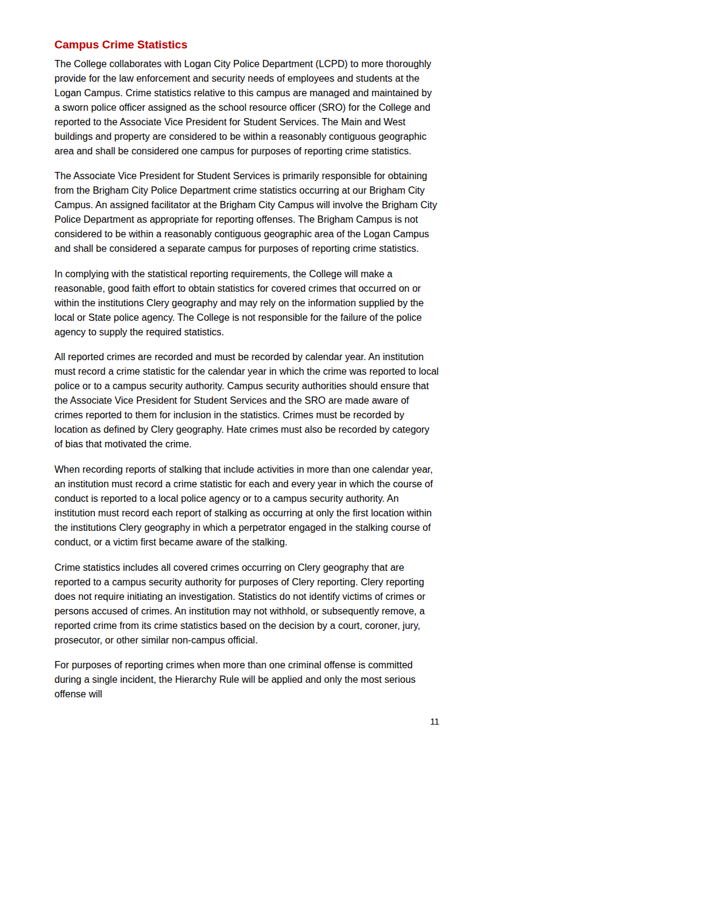Campus Crime Statistics
The College collaborates with Logan City Police Department (LCPD) to more thoroughly provide for the law enforcement and security needs of employees and students at the Logan Campus. Crime statistics relative to this campus are managed and maintained by a sworn police officer assigned as the school resource officer (SRO) for the College and reported to the Associate Vice President for Student Services. The Main and West buildings and property are considered to be within a reasonably contiguous geographic area and shall be considered one campus for purposes of reporting crime statistics.
The Associate Vice President for Student Services is primarily responsible for obtaining from the Brigham City Police Department crime statistics occurring at our Brigham City Campus. An assigned facilitator at the Brigham City Campus will involve the Brigham City Police Department as appropriate for reporting offenses. The Brigham Campus is not considered to be within a reasonably contiguous geographic area of the Logan Campus and shall be considered a separate campus for purposes of reporting crime statistics.
In complying with the statistical reporting requirements, the College will make a reasonable, good faith effort to obtain statistics for covered crimes that occurred on or within the institutions Clery geography and may rely on the information supplied by the local or State police agency. The College is not responsible for the failure of the police agency to supply the required statistics.
All reported crimes are recorded and must be recorded by calendar year. An institution must record a crime statistic for the calendar year in which the crime was reported to local police or to a campus security authority. Campus security authorities should ensure that the Associate Vice President for Student Services and the SRO are made aware of crimes reported to them for inclusion in the statistics. Crimes must be recorded by location as defined by Clery geography. Hate crimes must also be recorded by category of bias that motivated the crime.
When recording reports of stalking that include activities in more than one calendar year, an institution must record a crime statistic for each and every year in which the course of conduct is reported to a local police agency or to a campus security authority. An institution must record each report of stalking as occurring at only the first location within the institutions Clery geography in which a perpetrator engaged in the stalking course of conduct, or a victim first became aware of the stalking.
Crime statistics includes all covered crimes occurring on Clery geography that are reported to a campus security authority for purposes of Clery reporting. Clery reporting does not require initiating an investigation. Statistics do not identify victims of crimes or persons accused of crimes. An institution may not withhold, or subsequently remove, a reported crime from its crime statistics based on the decision by a court, coroner, jury, prosecutor, or other similar non-campus official.
For purposes of reporting crimes when more than one criminal offense is committed during a single incident, the Hierarchy Rule will be applied and only the most serious offense will
11